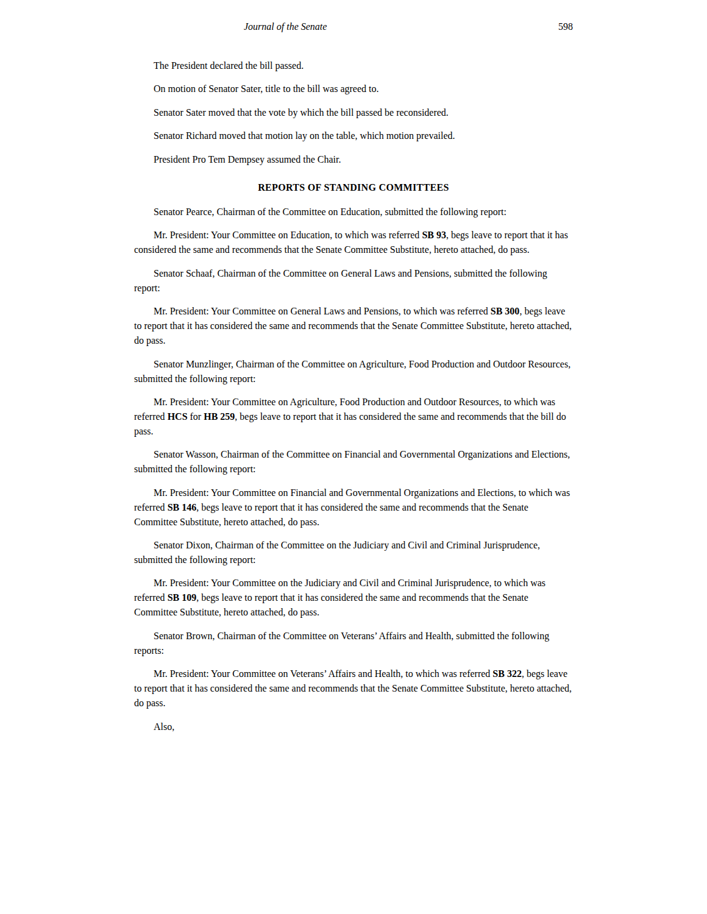Journal of the Senate 598
The President declared the bill passed.
On motion of Senator Sater, title to the bill was agreed to.
Senator Sater moved that the vote by which the bill passed be reconsidered.
Senator Richard moved that motion lay on the table, which motion prevailed.
President Pro Tem Dempsey assumed the Chair.
REPORTS OF STANDING COMMITTEES
Senator Pearce, Chairman of the Committee on Education, submitted the following report:
Mr. President: Your Committee on Education, to which was referred SB 93, begs leave to report that it has considered the same and recommends that the Senate Committee Substitute, hereto attached, do pass.
Senator Schaaf, Chairman of the Committee on General Laws and Pensions, submitted the following report:
Mr. President: Your Committee on General Laws and Pensions, to which was referred SB 300, begs leave to report that it has considered the same and recommends that the Senate Committee Substitute, hereto attached, do pass.
Senator Munzlinger, Chairman of the Committee on Agriculture, Food Production and Outdoor Resources, submitted the following report:
Mr. President: Your Committee on Agriculture, Food Production and Outdoor Resources, to which was referred HCS for HB 259, begs leave to report that it has considered the same and recommends that the bill do pass.
Senator Wasson, Chairman of the Committee on Financial and Governmental Organizations and Elections, submitted the following report:
Mr. President: Your Committee on Financial and Governmental Organizations and Elections, to which was referred SB 146, begs leave to report that it has considered the same and recommends that the Senate Committee Substitute, hereto attached, do pass.
Senator Dixon, Chairman of the Committee on the Judiciary and Civil and Criminal Jurisprudence, submitted the following report:
Mr. President: Your Committee on the Judiciary and Civil and Criminal Jurisprudence, to which was referred SB 109, begs leave to report that it has considered the same and recommends that the Senate Committee Substitute, hereto attached, do pass.
Senator Brown, Chairman of the Committee on Veterans’ Affairs and Health, submitted the following reports:
Mr. President: Your Committee on Veterans’ Affairs and Health, to which was referred SB 322, begs leave to report that it has considered the same and recommends that the Senate Committee Substitute, hereto attached, do pass.
Also,